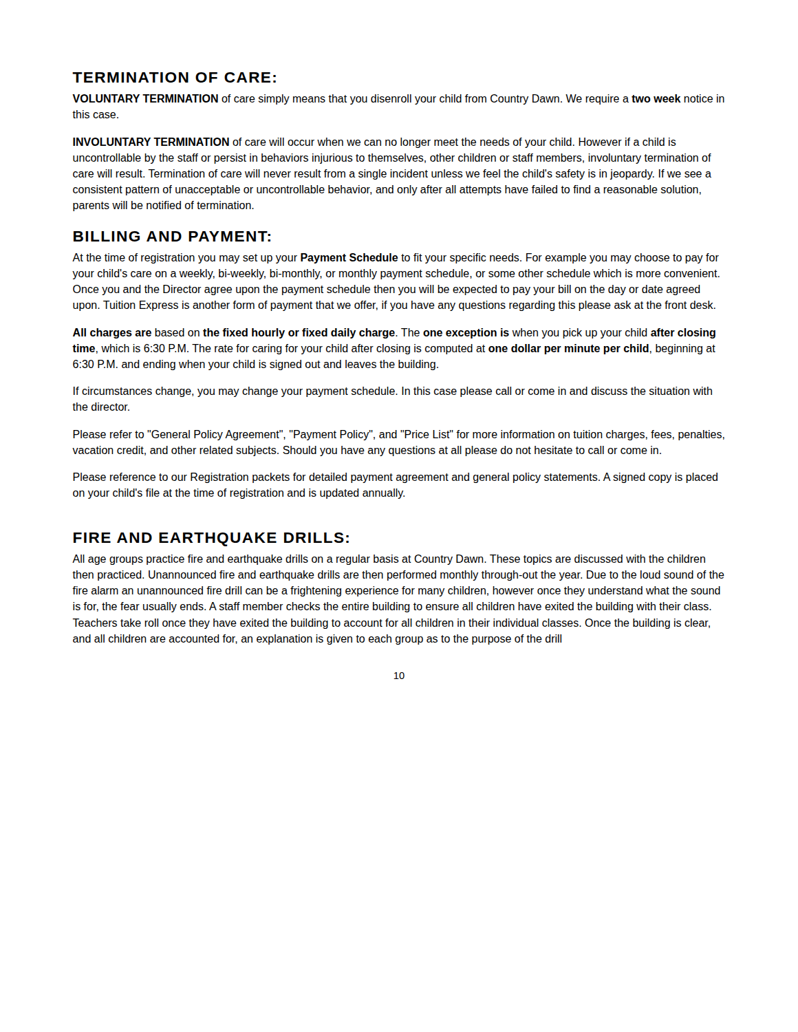TERMINATION OF CARE:
VOLUNTARY TERMINATION of care simply means that you disenroll your child from Country Dawn. We require a two week notice in this case.
INVOLUNTARY TERMINATION of care will occur when we can no longer meet the needs of your child. However if a child is uncontrollable by the staff or persist in behaviors injurious to themselves, other children or staff members, involuntary termination of care will result. Termination of care will never result from a single incident unless we feel the child's safety is in jeopardy. If we see a consistent pattern of unacceptable or uncontrollable behavior, and only after all attempts have failed to find a reasonable solution, parents will be notified of termination.
BILLING AND PAYMENT:
At the time of registration you may set up your Payment Schedule to fit your specific needs. For example you may choose to pay for your child's care on a weekly, bi-weekly, bi-monthly, or monthly payment schedule, or some other schedule which is more convenient. Once you and the Director agree upon the payment schedule then you will be expected to pay your bill on the day or date agreed upon. Tuition Express is another form of payment that we offer, if you have any questions regarding this please ask at the front desk.
All charges are based on the fixed hourly or fixed daily charge. The one exception is when you pick up your child after closing time, which is 6:30 P.M. The rate for caring for your child after closing is computed at one dollar per minute per child, beginning at 6:30 P.M. and ending when your child is signed out and leaves the building.
If circumstances change, you may change your payment schedule. In this case please call or come in and discuss the situation with the director.
Please refer to "General Policy Agreement", "Payment Policy", and "Price List" for more information on tuition charges, fees, penalties, vacation credit, and other related subjects. Should you have any questions at all please do not hesitate to call or come in.
Please reference to our Registration packets for detailed payment agreement and general policy statements. A signed copy is placed on your child's file at the time of registration and is updated annually.
FIRE AND EARTHQUAKE DRILLS:
All age groups practice fire and earthquake drills on a regular basis at Country Dawn. These topics are discussed with the children then practiced. Unannounced fire and earthquake drills are then performed monthly through-out the year. Due to the loud sound of the fire alarm an unannounced fire drill can be a frightening experience for many children, however once they understand what the sound is for, the fear usually ends. A staff member checks the entire building to ensure all children have exited the building with their class. Teachers take roll once they have exited the building to account for all children in their individual classes. Once the building is clear, and all children are accounted for, an explanation is given to each group as to the purpose of the drill
10